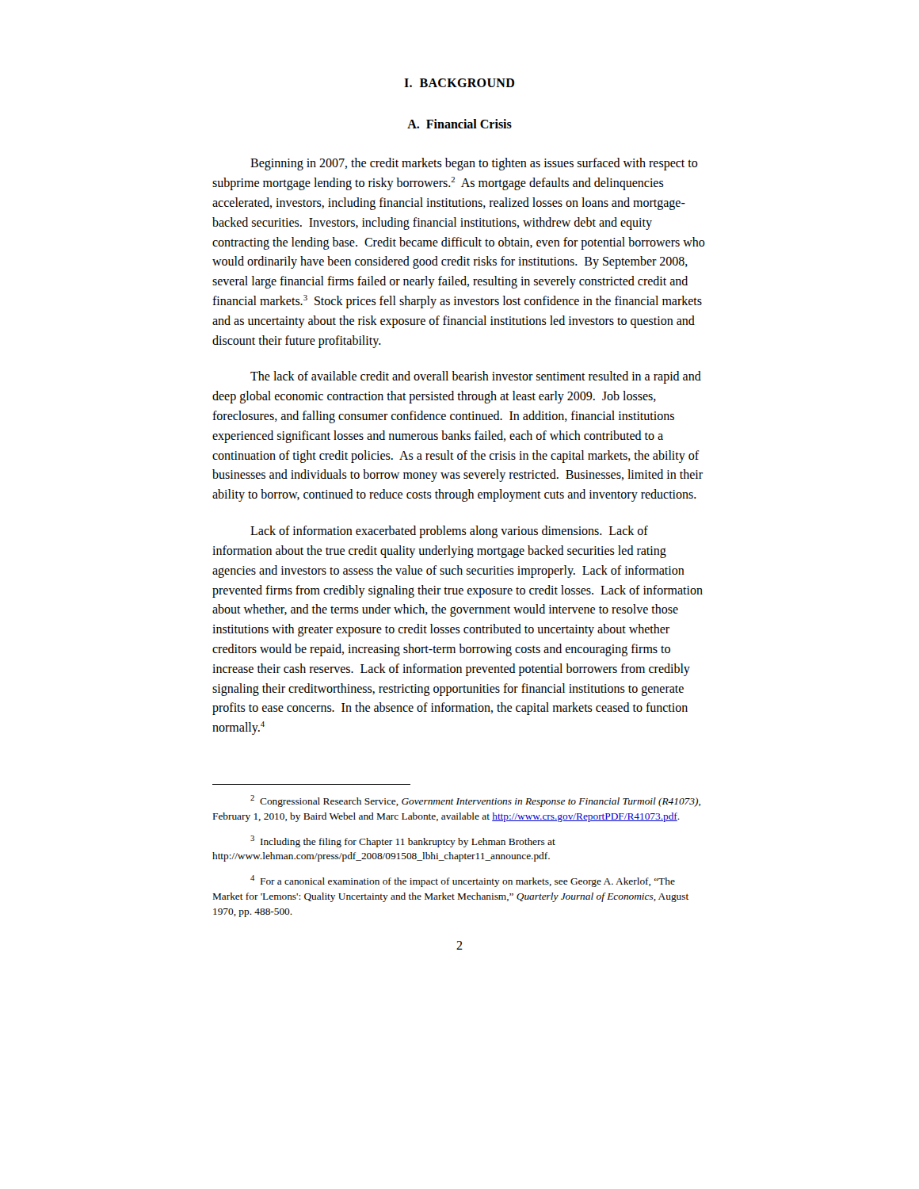I. BACKGROUND
A. Financial Crisis
Beginning in 2007, the credit markets began to tighten as issues surfaced with respect to subprime mortgage lending to risky borrowers.2 As mortgage defaults and delinquencies accelerated, investors, including financial institutions, realized losses on loans and mortgage-backed securities. Investors, including financial institutions, withdrew debt and equity contracting the lending base. Credit became difficult to obtain, even for potential borrowers who would ordinarily have been considered good credit risks for institutions. By September 2008, several large financial firms failed or nearly failed, resulting in severely constricted credit and financial markets.3 Stock prices fell sharply as investors lost confidence in the financial markets and as uncertainty about the risk exposure of financial institutions led investors to question and discount their future profitability.
The lack of available credit and overall bearish investor sentiment resulted in a rapid and deep global economic contraction that persisted through at least early 2009. Job losses, foreclosures, and falling consumer confidence continued. In addition, financial institutions experienced significant losses and numerous banks failed, each of which contributed to a continuation of tight credit policies. As a result of the crisis in the capital markets, the ability of businesses and individuals to borrow money was severely restricted. Businesses, limited in their ability to borrow, continued to reduce costs through employment cuts and inventory reductions.
Lack of information exacerbated problems along various dimensions. Lack of information about the true credit quality underlying mortgage backed securities led rating agencies and investors to assess the value of such securities improperly. Lack of information prevented firms from credibly signaling their true exposure to credit losses. Lack of information about whether, and the terms under which, the government would intervene to resolve those institutions with greater exposure to credit losses contributed to uncertainty about whether creditors would be repaid, increasing short-term borrowing costs and encouraging firms to increase their cash reserves. Lack of information prevented potential borrowers from credibly signaling their creditworthiness, restricting opportunities for financial institutions to generate profits to ease concerns. In the absence of information, the capital markets ceased to function normally.4
2 Congressional Research Service, Government Interventions in Response to Financial Turmoil (R41073), February 1, 2010, by Baird Webel and Marc Labonte, available at http://www.crs.gov/ReportPDF/R41073.pdf.
3 Including the filing for Chapter 11 bankruptcy by Lehman Brothers at http://www.lehman.com/press/pdf_2008/091508_lbhi_chapter11_announce.pdf.
4 For a canonical examination of the impact of uncertainty on markets, see George A. Akerlof, “The Market for 'Lemons': Quality Uncertainty and the Market Mechanism,” Quarterly Journal of Economics, August 1970, pp. 488-500.
2